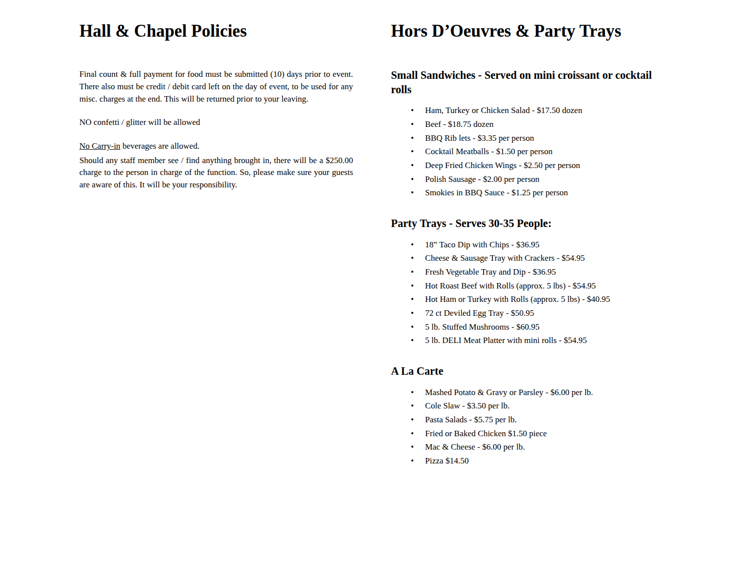Hall & Chapel Policies
Final count & full payment for food must be submitted (10) days prior to event. There also must be credit / debit card left on the day of event, to be used for any misc. charges at the end. This will be returned prior to your leaving.
NO confetti / glitter will be allowed
No Carry-in beverages are allowed.
Should any staff member see / find anything brought in, there will be a $250.00 charge to the person in charge of the function. So, please make sure your guests are aware of this. It will be your responsibility.
Hors D’Oeuvres & Party Trays
Small Sandwiches - Served on mini croissant or cocktail rolls
Ham, Turkey or Chicken Salad - $17.50 dozen
Beef - $18.75 dozen
BBQ Rib lets - $3.35 per person
Cocktail Meatballs - $1.50 per person
Deep Fried Chicken Wings - $2.50 per person
Polish Sausage - $2.00 per person
Smokies in BBQ Sauce - $1.25 per person
Party Trays - Serves 30-35 People:
18” Taco Dip with Chips - $36.95
Cheese & Sausage Tray with Crackers - $54.95
Fresh Vegetable Tray and Dip - $36.95
Hot Roast Beef with Rolls (approx. 5 lbs) - $54.95
Hot Ham or Turkey with Rolls (approx. 5 lbs) - $40.95
72 ct Deviled Egg Tray - $50.95
5 lb. Stuffed Mushrooms - $60.95
5 lb. DELI Meat Platter with mini rolls - $54.95
A La Carte
Mashed Potato & Gravy or Parsley - $6.00 per lb.
Cole Slaw - $3.50 per lb.
Pasta Salads - $5.75 per lb.
Fried or Baked Chicken $1.50 piece
Mac & Cheese - $6.00 per lb.
Pizza $14.50